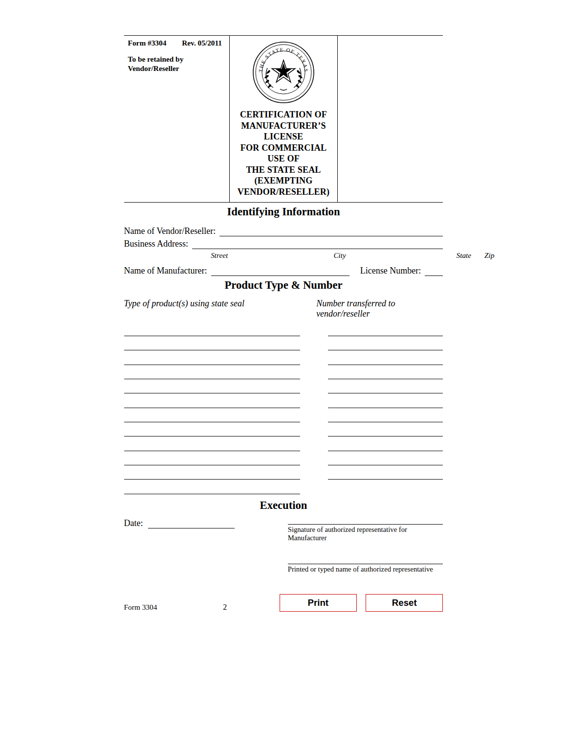| Form #3304 Rev. 05/2011 To be retained by Vendor/Reseller | THE STATE OF TEXAS CERTIFICATION OF MANUFACTURER’S LICENSE FOR COMMERCIAL USE OF THE STATE SEAL (EXEMPTING VENDOR/RESELLER) | |
Identifying Information
Name of Vendor/Reseller:
Business Address:
Street City State Zip
Name of Manufacturer: License Number:
Product Type & Number
Type of product(s) using state seal Number transferred to vendor/reseller
Execution
Date:
Signature of authorized representative for Manufacturer
Printed or typed name of authorized representative
Print Reset
Form 3304 2